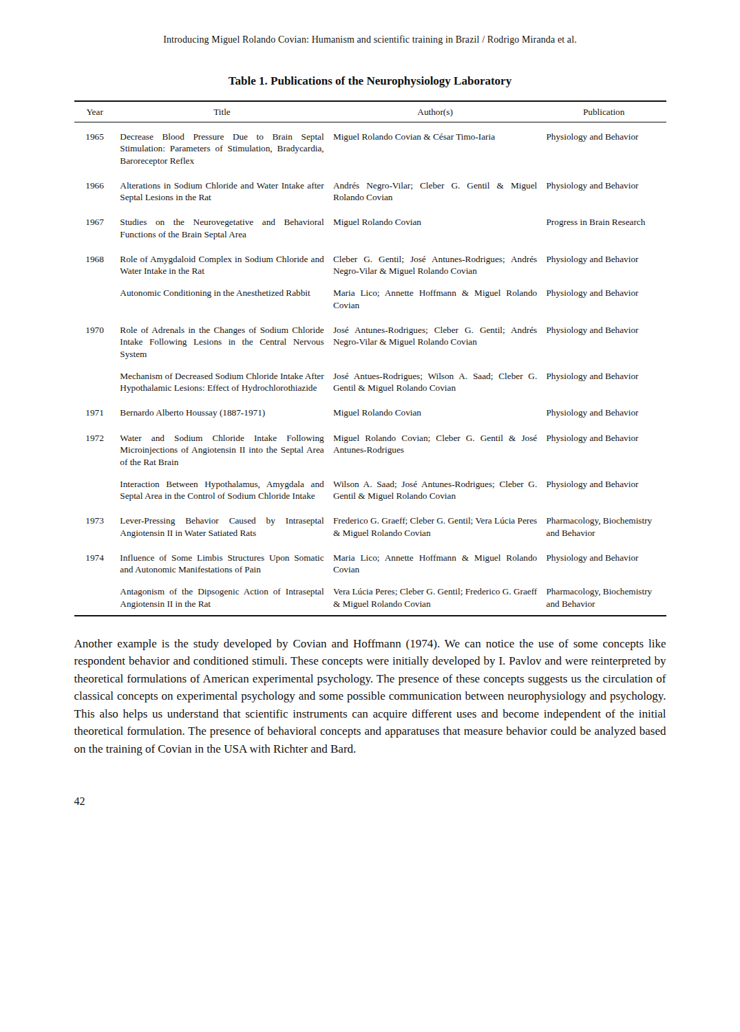Introducing Miguel Rolando Covian: Humanism and scientific training in Brazil / Rodrigo Miranda et al.
Table 1. Publications of the Neurophysiology Laboratory
| Year | Title | Author(s) | Publication |
| --- | --- | --- | --- |
| 1965 | Decrease Blood Pressure Due to Brain Septal Stimulation: Parameters of Stimulation, Bradycardia, Baroreceptor Reflex | Miguel Rolando Covian & César Timo-Iaria | Physiology and Behavior |
| 1966 | Alterations in Sodium Chloride and Water Intake after Septal Lesions in the Rat | Andrés Negro-Vilar; Cleber G. Gentil & Miguel Rolando Covian | Physiology and Behavior |
| 1967 | Studies on the Neurovegetative and Behavioral Functions of the Brain Septal Area | Miguel Rolando Covian | Progress in Brain Research |
| 1968 | Role of Amygdaloid Complex in Sodium Chloride and Water Intake in the Rat | Cleber G. Gentil; José Antunes-Rodrigues; Andrés Negro-Vilar & Miguel Rolando Covian | Physiology and Behavior |
| | Autonomic Conditioning in the Anesthetized Rabbit | Maria Lico; Annette Hoffmann & Miguel Rolando Covian | Physiology and Behavior |
| 1970 | Role of Adrenals in the Changes of Sodium Chloride Intake Following Lesions in the Central Nervous System | José Antunes-Rodrigues; Cleber G. Gentil; Andrés Negro-Vilar & Miguel Rolando Covian | Physiology and Behavior |
| | Mechanism of Decreased Sodium Chloride Intake After Hypothalamic Lesions: Effect of Hydrochlorothiazide | José Antues-Rodrigues; Wilson A. Saad; Cleber G. Gentil & Miguel Rolando Covian | Physiology and Behavior |
| 1971 | Bernardo Alberto Houssay (1887-1971) | Miguel Rolando Covian | Physiology and Behavior |
| 1972 | Water and Sodium Chloride Intake Following Microinjections of Angiotensin II into the Septal Area of the Rat Brain | Miguel Rolando Covian; Cleber G. Gentil & José Antunes-Rodrigues | Physiology and Behavior |
| | Interaction Between Hypothalamus, Amygdala and Septal Area in the Control of Sodium Chloride Intake | Wilson A. Saad; José Antunes-Rodrigues; Cleber G. Gentil & Miguel Rolando Covian | Physiology and Behavior |
| 1973 | Lever-Pressing Behavior Caused by Intraseptal Angiotensin II in Water Satiated Rats | Frederico G. Graeff; Cleber G. Gentil; Vera Lúcia Peres & Miguel Rolando Covian | Pharmacology, Biochemistry and Behavior |
| 1974 | Influence of Some Limbis Structures Upon Somatic and Autonomic Manifestations of Pain | Maria Lico; Annette Hoffmann & Miguel Rolando Covian | Physiology and Behavior |
| | Antagonism of the Dipsogenic Action of Intraseptal Angiotensin II in the Rat | Vera Lúcia Peres; Cleber G. Gentil; Frederico G. Graeff & Miguel Rolando Covian | Pharmacology, Biochemistry and Behavior |
Another example is the study developed by Covian and Hoffmann (1974). We can notice the use of some concepts like respondent behavior and conditioned stimuli. These concepts were initially developed by I. Pavlov and were reinterpreted by theoretical formulations of American experimental psychology. The presence of these concepts suggests us the circulation of classical concepts on experimental psychology and some possible communication between neurophysiology and psychology. This also helps us understand that scientific instruments can acquire different uses and become independent of the initial theoretical formulation. The presence of behavioral concepts and apparatuses that measure behavior could be analyzed based on the training of Covian in the USA with Richter and Bard.
42